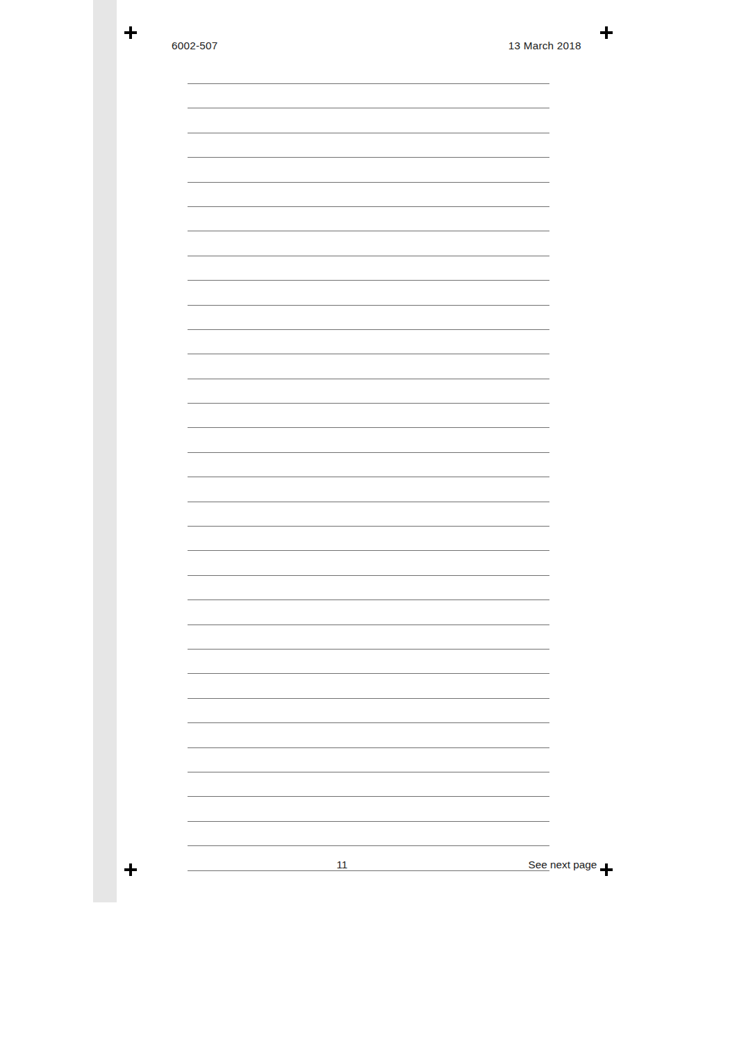6002-507 13 March 2018
11 See next page